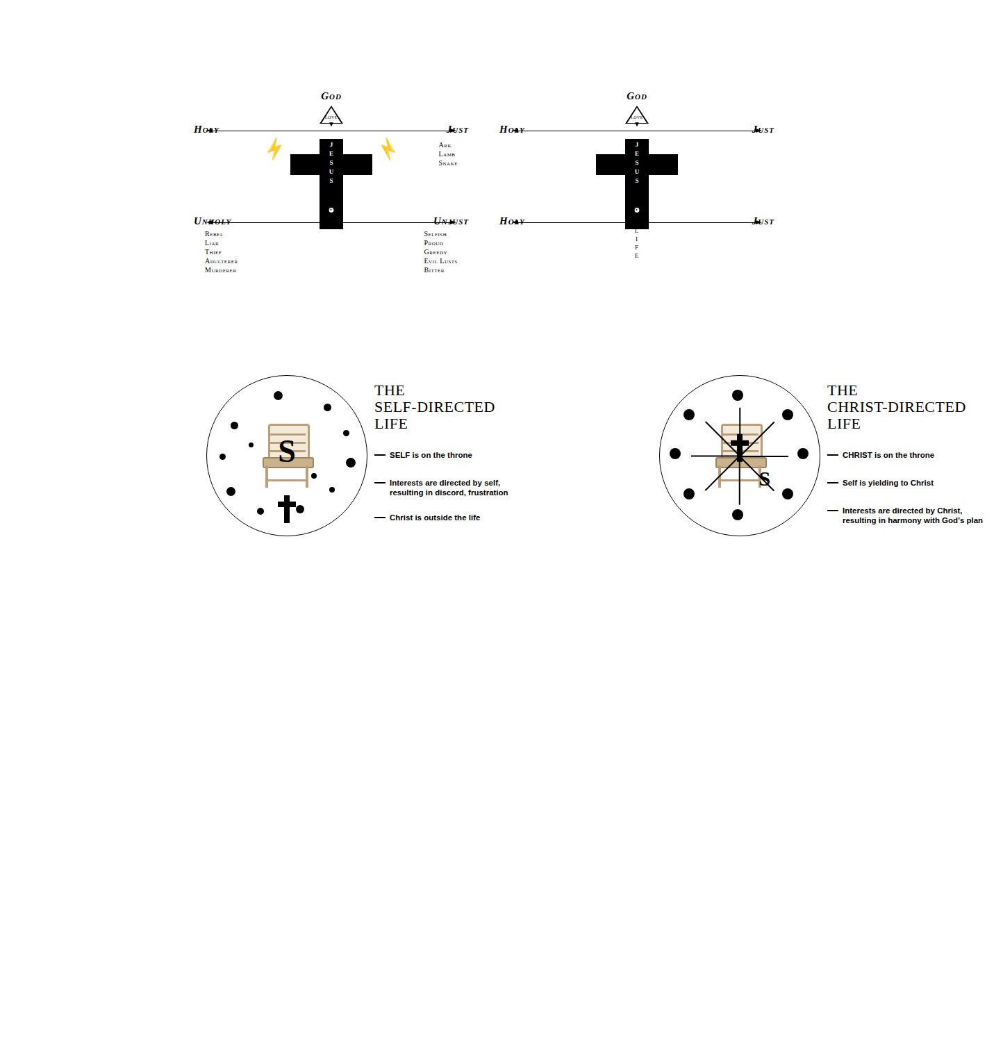God
LOVE
▼
Holy
Just
Unholy
Unjust
⚡
⚡
J E S U S
Ark
Lamb
Snake
Rebel
Liar
Thief
Adulterer
Murderer
Selfish
Proud
Greedy
Evil Lusts
Bitter
God
LOVE
▼
Holy
Just
Holy
Just
J E S U S
L
I
F
E
S
THE
SELF-DIRECTED
LIFE
SELF is on the throne
Interests are directed by self,
resulting in discord, frustration
Christ is outside the life
S
THE
CHRIST-DIRECTED
LIFE
CHRIST is on the throne
Self is yielding to Christ
Interests are directed by Christ,
resulting in harmony with God’s plan